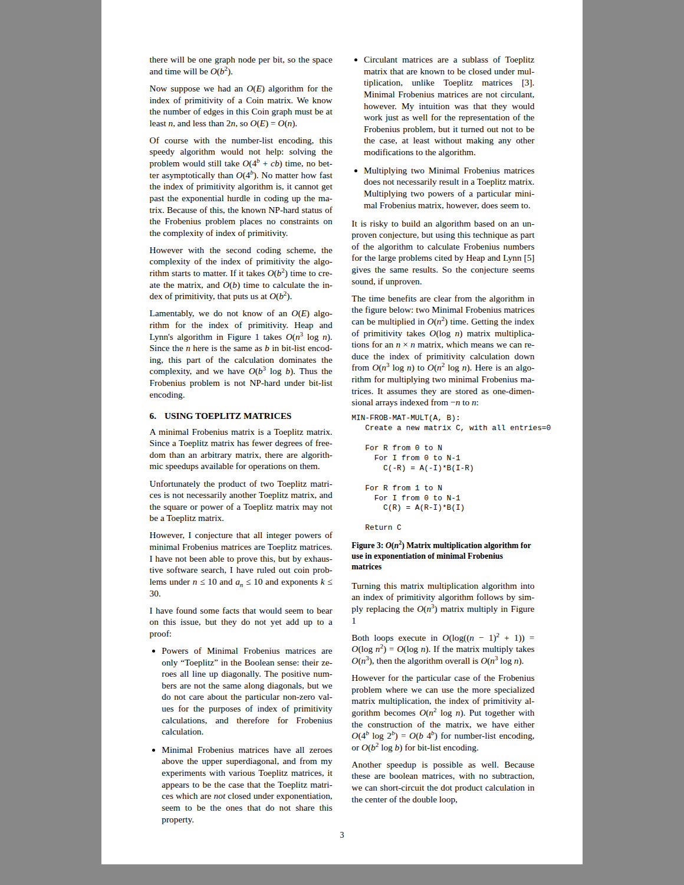there will be one graph node per bit, so the space and time will be O(b2).
Now suppose we had an O(E) algorithm for the index of primitivity of a Coin matrix. We know the number of edges in this Coin graph must be at least n, and less than 2n, so O(E) = O(n).
Of course with the number-list encoding, this speedy algorithm would not help: solving the problem would still take O(4b + cb) time, no better asymptotically than O(4b). No matter how fast the index of primitivity algorithm is, it cannot get past the exponential hurdle in coding up the matrix. Because of this, the known NP-hard status of the Frobenius problem places no constraints on the complexity of index of primitivity.
However with the second coding scheme, the complexity of the index of primitivity the algorithm starts to matter. If it takes O(b2) time to create the matrix, and O(b) time to calculate the index of primitivity, that puts us at O(b2).
Lamentably, we do not know of an O(E) algorithm for the index of primitivity. Heap and Lynn's algorithm in Figure 1 takes O(n3 log n). Since the n here is the same as b in bit-list encoding, this part of the calculation dominates the complexity, and we have O(b3 log b). Thus the Frobenius problem is not NP-hard under bit-list encoding.
6. USING TOEPLITZ MATRICES
A minimal Frobenius matrix is a Toeplitz matrix. Since a Toeplitz matrix has fewer degrees of freedom than an arbitrary matrix, there are algorithmic speedups available for operations on them.
Unfortunately the product of two Toeplitz matrices is not necessarily another Toeplitz matrix, and the square or power of a Toeplitz matrix may not be a Toeplitz matrix.
However, I conjecture that all integer powers of minimal Frobenius matrices are Toeplitz matrices. I have not been able to prove this, but by exhaustive software search, I have ruled out coin problems under n ≤ 10 and an ≤ 10 and exponents k ≤ 30.
I have found some facts that would seem to bear on this issue, but they do not yet add up to a proof:
Powers of Minimal Frobenius matrices are only “Toeplitz” in the Boolean sense: their zeroes all line up diagonally. The positive numbers are not the same along diagonals, but we do not care about the particular non-zero values for the purposes of index of primitivity calculations, and therefore for Frobenius calculation.
Minimal Frobenius matrices have all zeroes above the upper superdiagonal, and from my experiments with various Toeplitz matrices, it appears to be the case that the Toeplitz matrices which are not closed under exponentiation, seem to be the ones that do not share this property.
Circulant matrices are a sublass of Toeplitz matrix that are known to be closed under multiplication, unlike Toeplitz matrices [3]. Minimal Frobenius matrices are not circulant, however. My intuition was that they would work just as well for the representation of the Frobenius problem, but it turned out not to be the case, at least without making any other modifications to the algorithm.
Multiplying two Minimal Frobenius matrices does not necessarily result in a Toeplitz matrix. Multiplying two powers of a particular minimal Frobenius matrix, however, does seem to.
It is risky to build an algorithm based on an unproven conjecture, but using this technique as part of the algorithm to calculate Frobenius numbers for the large problems cited by Heap and Lynn [5] gives the same results. So the conjecture seems sound, if unproven.
The time benefits are clear from the algorithm in the figure below: two Minimal Frobenius matrices can be multiplied in O(n2) time. Getting the index of primitivity takes O(log n) matrix multiplications for an n × n matrix, which means we can reduce the index of primitivity calculation down from O(n3 log n) to O(n2 log n). Here is an algorithm for multiplying two minimal Frobenius matrices. It assumes they are stored as one-dimensional arrays indexed from −n to n:
MIN-FROB-MAT-MULT(A, B):
   Create a new matrix C, with all entries=0

   For R from 0 to N
     For I from 0 to N-1
       C(-R) = A(-I)*B(I-R)

   For R from 1 to N
     For I from 0 to N-1
       C(R) = A(R-I)*B(I)

   Return C
Figure 3: O(n2) Matrix multiplication algorithm for use in exponentiation of minimal Frobenius matrices
Turning this matrix multiplication algorithm into an index of primitivity algorithm follows by simply replacing the O(n3) matrix multiply in Figure 1
Both loops execute in O(log((n − 1)2 + 1)) = O(log n2) = O(log n). If the matrix multiply takes O(n3), then the algorithm overall is O(n3 log n).
However for the particular case of the Frobenius problem where we can use the more specialized matrix multiplication, the index of primitivity algorithm becomes O(n2 log n). Put together with the construction of the matrix, we have either O(4b log 2b) = O(b 4b) for number-list encoding, or O(b2 log b) for bit-list encoding.
Another speedup is possible as well. Because these are boolean matrices, with no subtraction, we can short-circuit the dot product calculation in the center of the double loop,
3